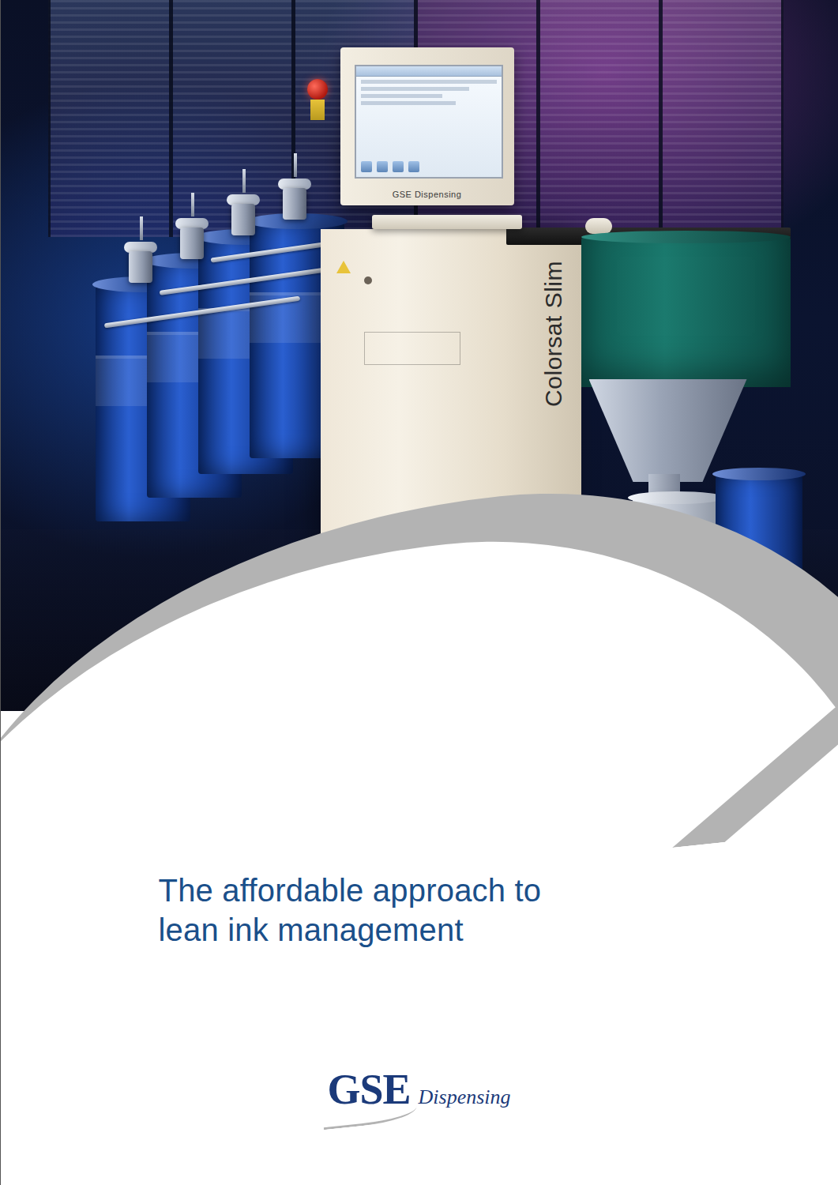Colorsat Slim
GSE Dispensing
The affordable approach to
lean ink management
GSE Dispensing
Cover of a GSE Dispensing brochure showing a Colorsat Slim ink dispensing machine with ink drums, pumps, a touchscreen control monitor, mixing hopper and a bucket positioned beneath the dispensing nozzle.